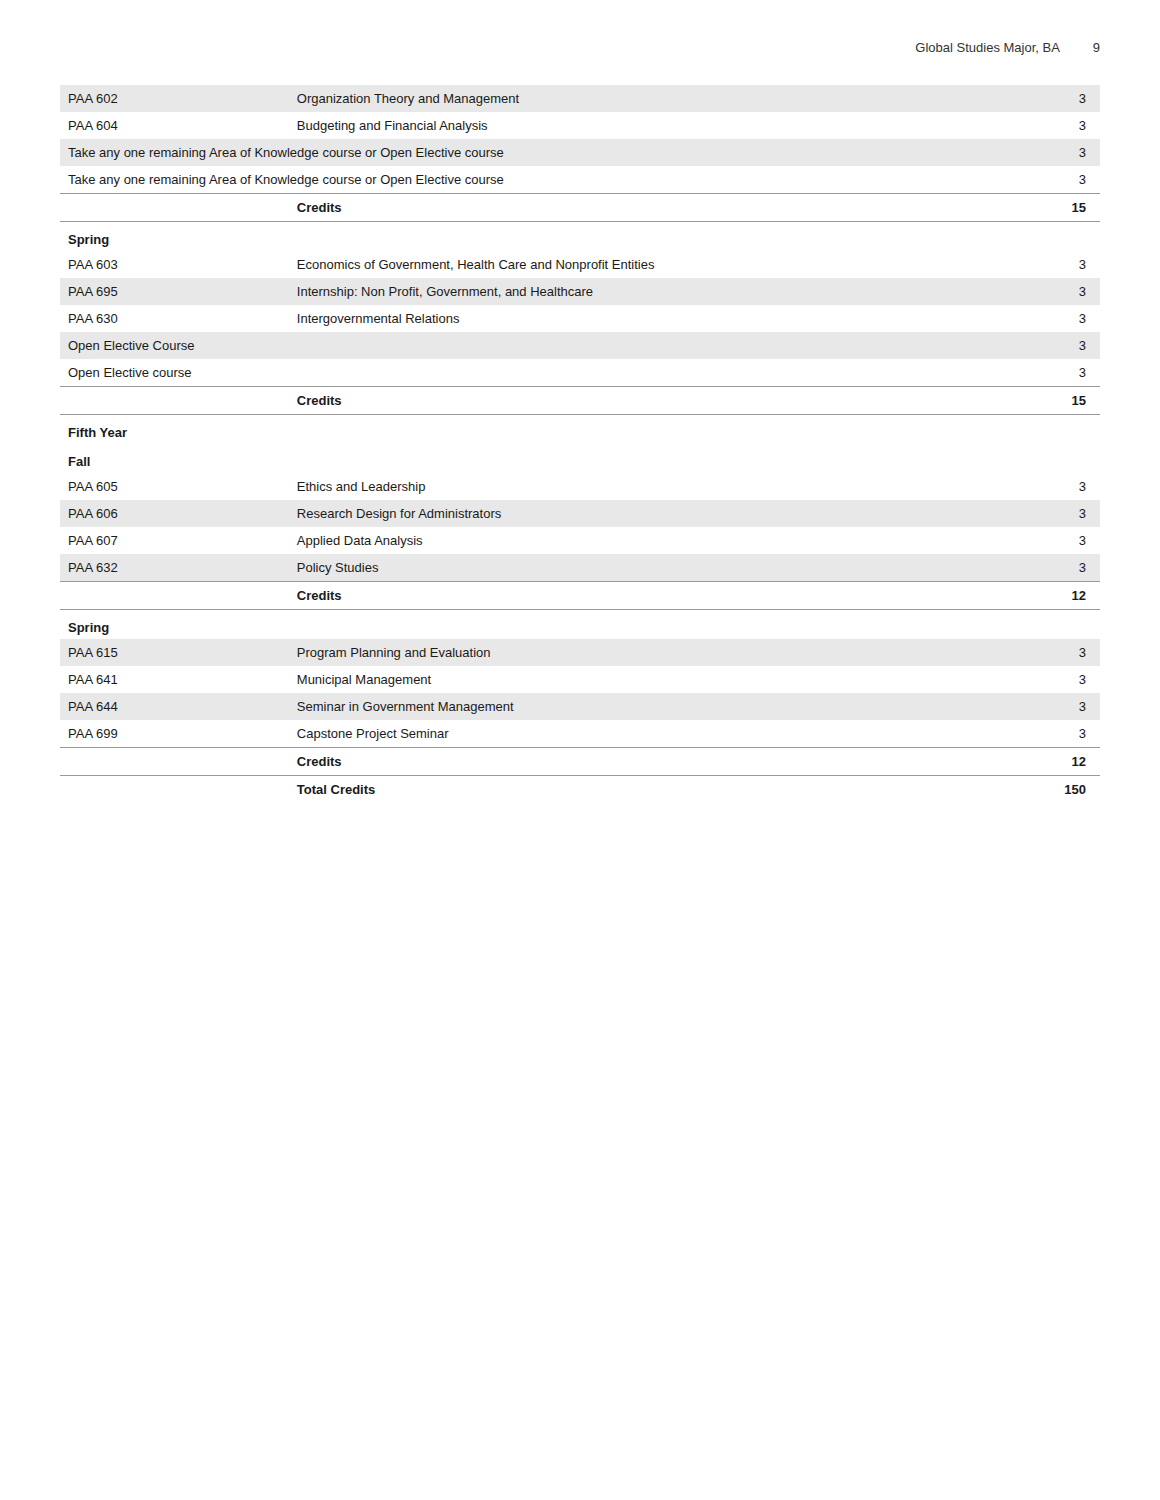Global Studies Major, BA 9
| PAA 602 | Organization Theory and Management | 3 |
| PAA 604 | Budgeting and Financial Analysis | 3 |
| Take any one remaining Area of Knowledge course or Open Elective course | 3 |
| Take any one remaining Area of Knowledge course or Open Elective course | 3 |
| | Credits | 15 |
| Spring |
| PAA 603 | Economics of Government, Health Care and Nonprofit Entities | 3 |
| PAA 695 | Internship: Non Profit, Government, and Healthcare | 3 |
| PAA 630 | Intergovernmental Relations | 3 |
| Open Elective Course | 3 |
| Open Elective course | 3 |
| | Credits | 15 |
| Fifth Year |
| Fall |
| PAA 605 | Ethics and Leadership | 3 |
| PAA 606 | Research Design for Administrators | 3 |
| PAA 607 | Applied Data Analysis | 3 |
| PAA 632 | Policy Studies | 3 |
| | Credits | 12 |
| Spring |
| PAA 615 | Program Planning and Evaluation | 3 |
| PAA 641 | Municipal Management | 3 |
| PAA 644 | Seminar in Government Management | 3 |
| PAA 699 | Capstone Project Seminar | 3 |
| | Credits | 12 |
| | Total Credits | 150 |